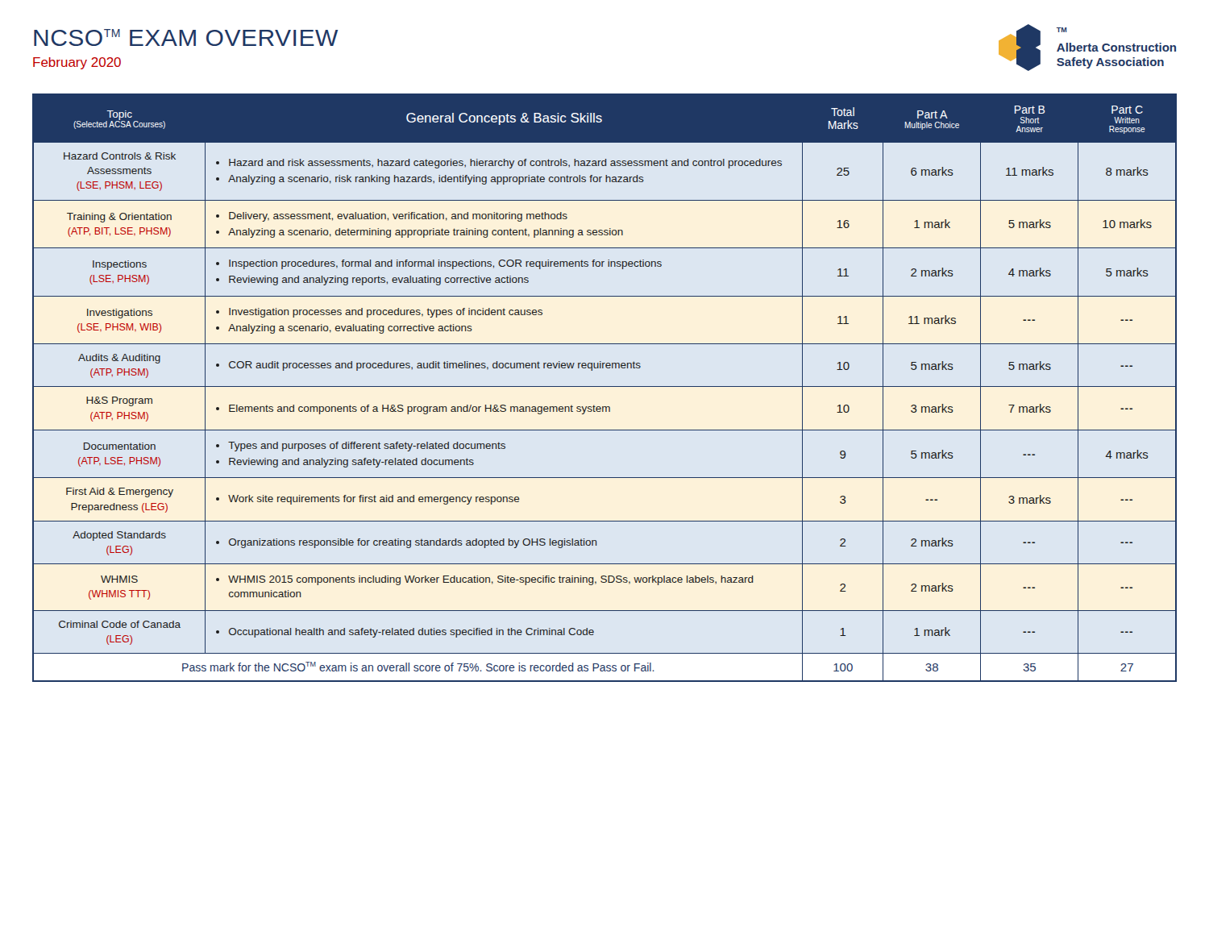NCSOTM EXAM OVERVIEW
February 2020
TM
Alberta Construction
Safety Association
| Topic (Selected ACSA Courses) | General Concepts & Basic Skills | Total Marks | Part A Multiple Choice | Part B Short Answer | Part C Written Response |
| --- | --- | --- | --- | --- | --- |
| Hazard Controls & Risk Assessments (LSE, PHSM, LEG) | Hazard and risk assessments, hazard categories, hierarchy of controls, hazard assessment and control procedures Analyzing a scenario, risk ranking hazards, identifying appropriate controls for hazards | 25 | 6 marks | 11 marks | 8 marks |
| Training & Orientation (ATP, BIT, LSE, PHSM) | Delivery, assessment, evaluation, verification, and monitoring methods Analyzing a scenario, determining appropriate training content, planning a session | 16 | 1 mark | 5 marks | 10 marks |
| Inspections (LSE, PHSM) | Inspection procedures, formal and informal inspections, COR requirements for inspections Reviewing and analyzing reports, evaluating corrective actions | 11 | 2 marks | 4 marks | 5 marks |
| Investigations (LSE, PHSM, WIB) | Investigation processes and procedures, types of incident causes Analyzing a scenario, evaluating corrective actions | 11 | 11 marks | --- | --- |
| Audits & Auditing (ATP, PHSM) | COR audit processes and procedures, audit timelines, document review requirements | 10 | 5 marks | 5 marks | --- |
| H&S Program (ATP, PHSM) | Elements and components of a H&S program and/or H&S management system | 10 | 3 marks | 7 marks | --- |
| Documentation (ATP, LSE, PHSM) | Types and purposes of different safety-related documents Reviewing and analyzing safety-related documents | 9 | 5 marks | --- | 4 marks |
| First Aid & Emergency Preparedness (LEG) | Work site requirements for first aid and emergency response | 3 | --- | 3 marks | --- |
| Adopted Standards (LEG) | Organizations responsible for creating standards adopted by OHS legislation | 2 | 2 marks | --- | --- |
| WHMIS (WHMIS TTT) | WHMIS 2015 components including Worker Education, Site-specific training, SDSs, workplace labels, hazard communication | 2 | 2 marks | --- | --- |
| Criminal Code of Canada (LEG) | Occupational health and safety-related duties specified in the Criminal Code | 1 | 1 mark | --- | --- |
| Pass mark for the NCSO TM exam is an overall score of 75%. Score is recorded as Pass or Fail. | 100 | 38 | 35 | 27 |